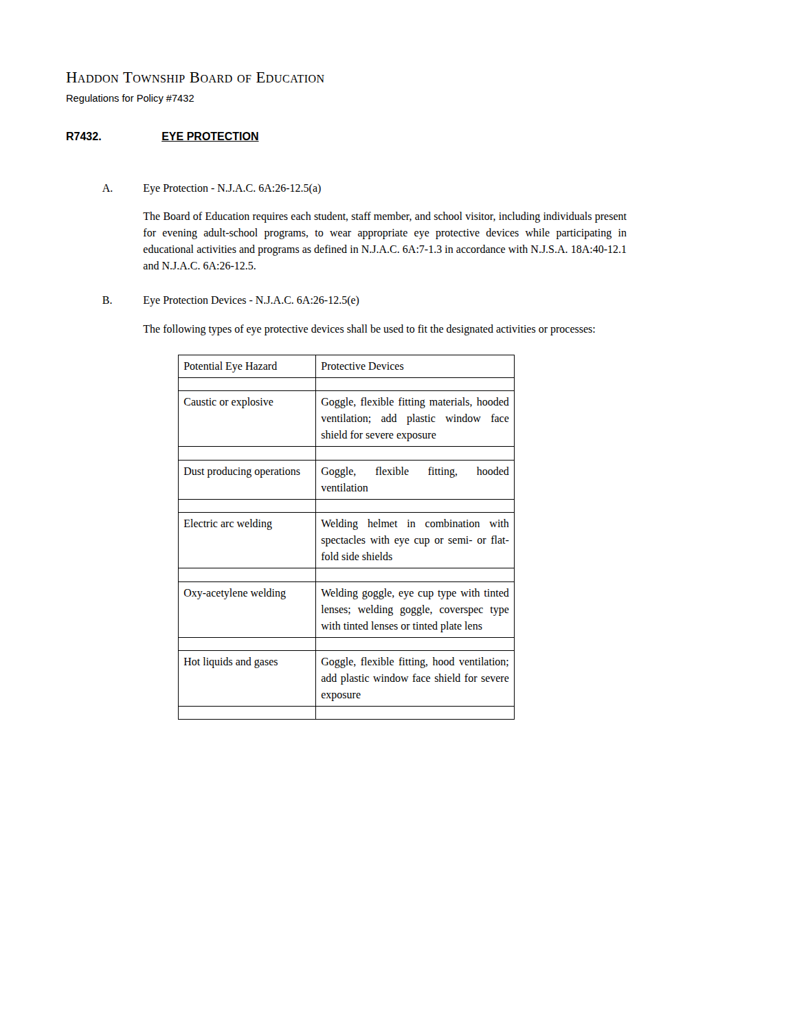Haddon Township Board of Education
Regulations for Policy #7432
R7432. EYE PROTECTION
A. Eye Protection - N.J.A.C. 6A:26-12.5(a)
The Board of Education requires each student, staff member, and school visitor, including individuals present for evening adult-school programs, to wear appropriate eye protective devices while participating in educational activities and programs as defined in N.J.A.C. 6A:7-1.3 in accordance with N.J.S.A. 18A:40-12.1 and N.J.A.C. 6A:26-12.5.
B. Eye Protection Devices - N.J.A.C. 6A:26-12.5(e)
The following types of eye protective devices shall be used to fit the designated activities or processes:
| Potential Eye Hazard | Protective Devices |
| Caustic or explosive | Goggle, flexible fitting materials, hooded ventilation; add plastic window face shield for severe exposure |
| Dust producing operations | Goggle, flexible fitting, hooded ventilation |
| Electric arc welding | Welding helmet in combination with spectacles with eye cup or semi- or flat-fold side shields |
| Oxy-acetylene welding | Welding goggle, eye cup type with tinted lenses; welding goggle, coverspec type with tinted lenses or tinted plate lens |
| Hot liquids and gases | Goggle, flexible fitting, hood ventilation; add plastic window face shield for severe exposure |